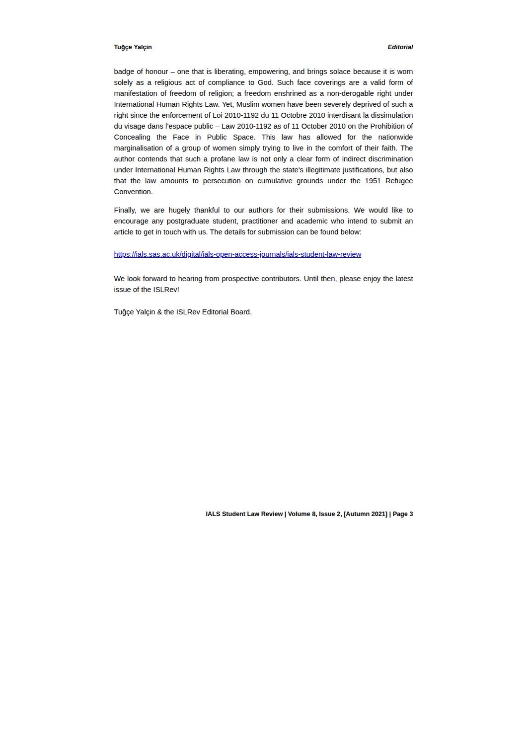Tuğçe Yalçin Editorial
badge of honour – one that is liberating, empowering, and brings solace because it is worn solely as a religious act of compliance to God. Such face coverings are a valid form of manifestation of freedom of religion; a freedom enshrined as a non-derogable right under International Human Rights Law. Yet, Muslim women have been severely deprived of such a right since the enforcement of Loi 2010-1192 du 11 Octobre 2010 interdisant la dissimulation du visage dans l'espace public – Law 2010-1192 as of 11 October 2010 on the Prohibition of Concealing the Face in Public Space. This law has allowed for the nationwide marginalisation of a group of women simply trying to live in the comfort of their faith. The author contends that such a profane law is not only a clear form of indirect discrimination under International Human Rights Law through the state's illegitimate justifications, but also that the law amounts to persecution on cumulative grounds under the 1951 Refugee Convention.
Finally, we are hugely thankful to our authors for their submissions. We would like to encourage any postgraduate student, practitioner and academic who intend to submit an article to get in touch with us. The details for submission can be found below:
https://ials.sas.ac.uk/digital/ials-open-access-journals/ials-student-law-review
We look forward to hearing from prospective contributors. Until then, please enjoy the latest issue of the ISLRev!
Tuğçe Yalçin & the ISLRev Editorial Board.
IALS Student Law Review | Volume 8, Issue 2, [Autumn 2021] | Page 3